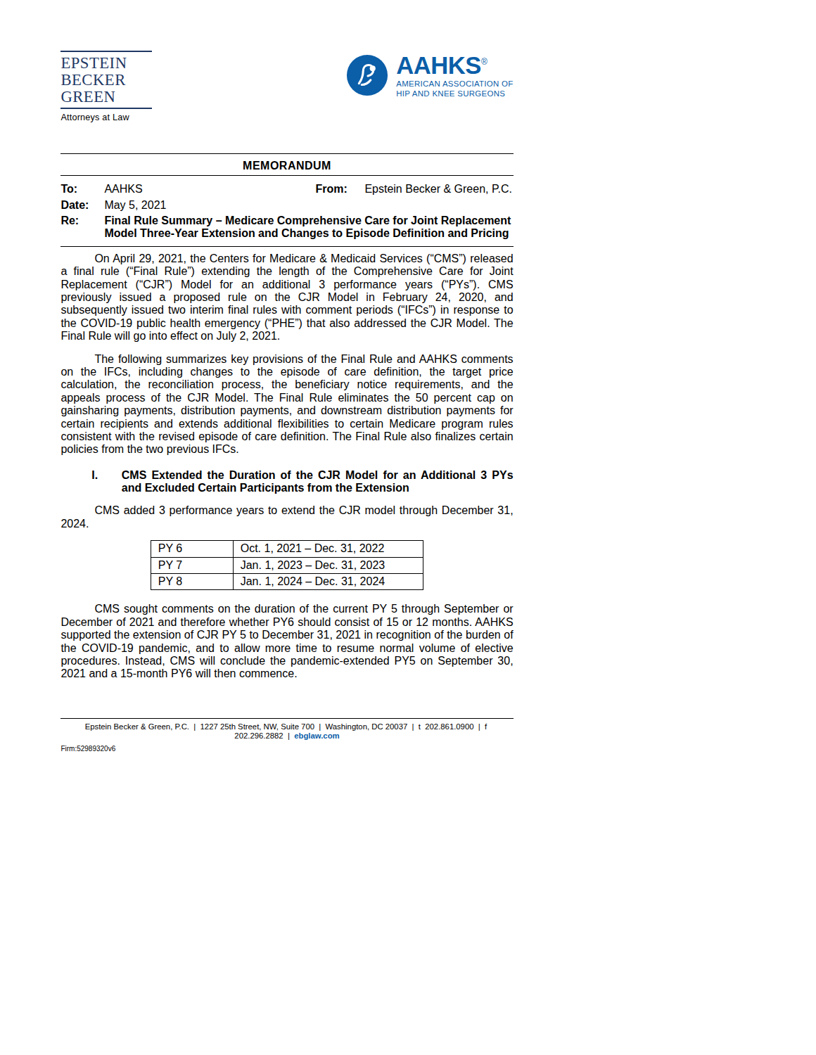EPSTEIN
BECKER
GREEN
Attorneys at Law
AAHKS®
American Association of
Hip and Knee Surgeons
MEMORANDUM
| To: | AAHKS | From: | Epstein Becker & Green, P.C. |
| Date: | May 5, 2021 |
| Re: | Final Rule Summary – Medicare Comprehensive Care for Joint Replacement Model Three-Year Extension and Changes to Episode Definition and Pricing |
On April 29, 2021, the Centers for Medicare & Medicaid Services (“CMS”) released a final rule (“Final Rule”) extending the length of the Comprehensive Care for Joint Replacement (“CJR”) Model for an additional 3 performance years (“PYs”). CMS previously issued a proposed rule on the CJR Model in February 24, 2020, and subsequently issued two interim final rules with comment periods (“IFCs”) in response to the COVID-19 public health emergency (“PHE”) that also addressed the CJR Model. The Final Rule will go into effect on July 2, 2021.
The following summarizes key provisions of the Final Rule and AAHKS comments on the IFCs, including changes to the episode of care definition, the target price calculation, the reconciliation process, the beneficiary notice requirements, and the appeals process of the CJR Model. The Final Rule eliminates the 50 percent cap on gainsharing payments, distribution payments, and downstream distribution payments for certain recipients and extends additional flexibilities to certain Medicare program rules consistent with the revised episode of care definition. The Final Rule also finalizes certain policies from the two previous IFCs.
CMS Extended the Duration of the CJR Model for an Additional 3 PYs and Excluded Certain Participants from the Extension
CMS added 3 performance years to extend the CJR model through December 31, 2024.
| PY 6 | Oct. 1, 2021 – Dec. 31, 2022 |
| PY 7 | Jan. 1, 2023 – Dec. 31, 2023 |
| PY 8 | Jan. 1, 2024 – Dec. 31, 2024 |
CMS sought comments on the duration of the current PY 5 through September or December of 2021 and therefore whether PY6 should consist of 15 or 12 months. AAHKS supported the extension of CJR PY 5 to December 31, 2021 in recognition of the burden of the COVID-19 pandemic, and to allow more time to resume normal volume of elective procedures. Instead, CMS will conclude the pandemic-extended PY5 on September 30, 2021 and a 15-month PY6 will then commence.
Epstein Becker & Green, P.C. | 1227 25th Street, NW, Suite 700 | Washington, DC 20037 | t 202.861.0900 | f 202.296.2882 | ebglaw.com
Firm:52989320v6